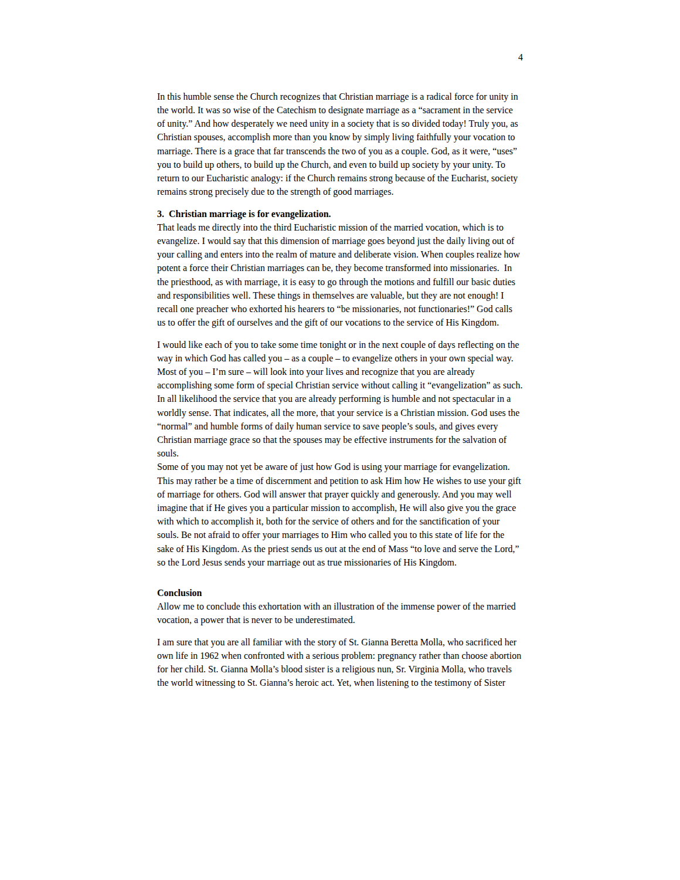4
In this humble sense the Church recognizes that Christian marriage is a radical force for unity in the world. It was so wise of the Catechism to designate marriage as a “sacrament in the service of unity.” And how desperately we need unity in a society that is so divided today! Truly you, as Christian spouses, accomplish more than you know by simply living faithfully your vocation to marriage. There is a grace that far transcends the two of you as a couple. God, as it were, “uses” you to build up others, to build up the Church, and even to build up society by your unity. To return to our Eucharistic analogy: if the Church remains strong because of the Eucharist, society remains strong precisely due to the strength of good marriages.
3. Christian marriage is for evangelization.
That leads me directly into the third Eucharistic mission of the married vocation, which is to evangelize. I would say that this dimension of marriage goes beyond just the daily living out of your calling and enters into the realm of mature and deliberate vision. When couples realize how potent a force their Christian marriages can be, they become transformed into missionaries. In the priesthood, as with marriage, it is easy to go through the motions and fulfill our basic duties and responsibilities well. These things in themselves are valuable, but they are not enough! I recall one preacher who exhorted his hearers to “be missionaries, not functionaries!” God calls us to offer the gift of ourselves and the gift of our vocations to the service of His Kingdom.
I would like each of you to take some time tonight or in the next couple of days reflecting on the way in which God has called you – as a couple – to evangelize others in your own special way. Most of you – I’m sure – will look into your lives and recognize that you are already accomplishing some form of special Christian service without calling it “evangelization” as such. In all likelihood the service that you are already performing is humble and not spectacular in a worldly sense. That indicates, all the more, that your service is a Christian mission. God uses the “normal” and humble forms of daily human service to save people’s souls, and gives every Christian marriage grace so that the spouses may be effective instruments for the salvation of souls.
Some of you may not yet be aware of just how God is using your marriage for evangelization. This may rather be a time of discernment and petition to ask Him how He wishes to use your gift of marriage for others. God will answer that prayer quickly and generously. And you may well imagine that if He gives you a particular mission to accomplish, He will also give you the grace with which to accomplish it, both for the service of others and for the sanctification of your souls. Be not afraid to offer your marriages to Him who called you to this state of life for the sake of His Kingdom. As the priest sends us out at the end of Mass “to love and serve the Lord,” so the Lord Jesus sends your marriage out as true missionaries of His Kingdom.
Conclusion
Allow me to conclude this exhortation with an illustration of the immense power of the married vocation, a power that is never to be underestimated.
I am sure that you are all familiar with the story of St. Gianna Beretta Molla, who sacrificed her own life in 1962 when confronted with a serious problem: pregnancy rather than choose abortion for her child. St. Gianna Molla’s blood sister is a religious nun, Sr. Virginia Molla, who travels the world witnessing to St. Gianna’s heroic act. Yet, when listening to the testimony of Sister